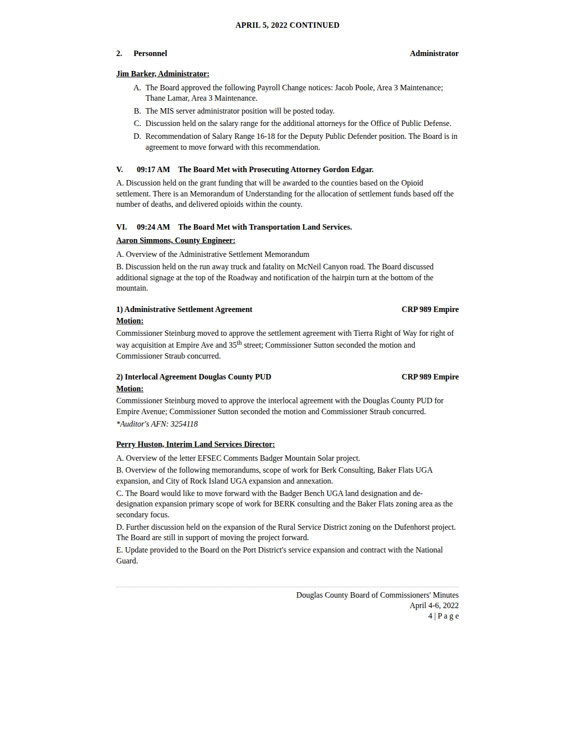APRIL 5, 2022 CONTINUED
2. Personnel Administrator
Jim Barker, Administrator:
The Board approved the following Payroll Change notices: Jacob Poole, Area 3 Maintenance; Thane Lamar, Area 3 Maintenance.
The MIS server administrator position will be posted today.
Discussion held on the salary range for the additional attorneys for the Office of Public Defense.
Recommendation of Salary Range 16-18 for the Deputy Public Defender position. The Board is in agreement to move forward with this recommendation.
V. 09:17 AMThe Board Met with Prosecuting Attorney Gordon Edgar.
A. Discussion held on the grant funding that will be awarded to the counties based on the Opioid settlement. There is an Memorandum of Understanding for the allocation of settlement funds based off the number of deaths, and delivered opioids within the county.
VI. 09:24 AMThe Board Met with Transportation Land Services.
Aaron Simmons, County Engineer:
A. Overview of the Administrative Settlement Memorandum
B. Discussion held on the run away truck and fatality on McNeil Canyon road. The Board discussed additional signage at the top of the Roadway and notification of the hairpin turn at the bottom of the mountain.
1) Administrative Settlement Agreement CRP 989 Empire
Motion:
Commissioner Steinburg moved to approve the settlement agreement with Tierra Right of Way for right of way acquisition at Empire Ave and 35th street; Commissioner Sutton seconded the motion and Commissioner Straub concurred.
2) Interlocal Agreement Douglas County PUD CRP 989 Empire
Motion:
Commissioner Steinburg moved to approve the interlocal agreement with the Douglas County PUD for Empire Avenue; Commissioner Sutton seconded the motion and Commissioner Straub concurred.
*Auditor's AFN: 3254118
Perry Huston, Interim Land Services Director:
A. Overview of the letter EFSEC Comments Badger Mountain Solar project.
B. Overview of the following memorandums, scope of work for Berk Consulting, Baker Flats UGA expansion, and City of Rock Island UGA expansion and annexation.
C. The Board would like to move forward with the Badger Bench UGA land designation and de-designation expansion primary scope of work for BERK consulting and the Baker Flats zoning area as the secondary focus.
D. Further discussion held on the expansion of the Rural Service District zoning on the Dufenhorst project. The Board are still in support of moving the project forward.
E. Update provided to the Board on the Port District's service expansion and contract with the National Guard.
Douglas County Board of Commissioners' Minutes
April 4-6, 2022
4 | P a g e